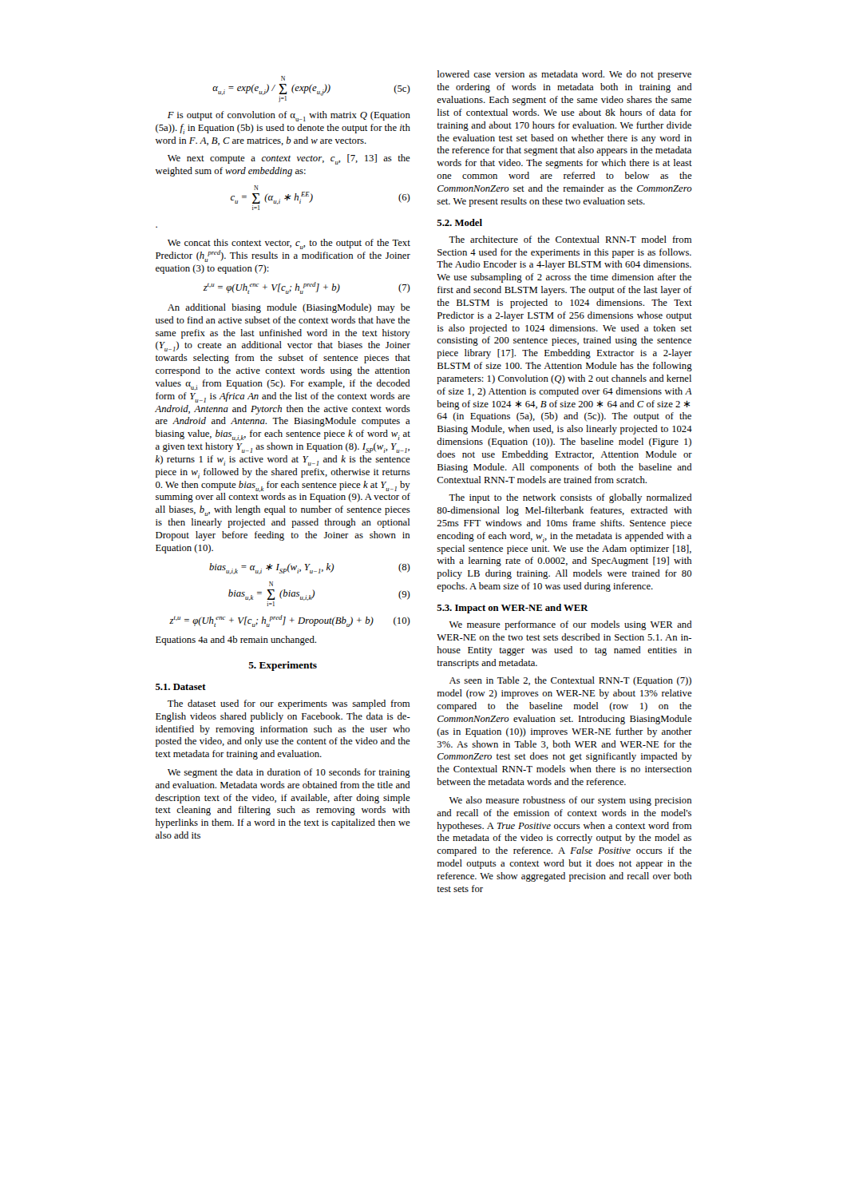αu,i = exp(eu,i) / NΣj=1 (exp(eu,j))
(5c)
F is output of convolution of αu−1 with matrix Q (Equation (5a)). fi in Equation (5b) is used to denote the output for the ith word in F. A, B, C are matrices, b and w are vectors.
We next compute a context vector, cu, [7, 13] as the weighted sum of word embedding as:
cu = NΣi=1 (αu,i ∗ hiEE)
(6)
.
We concat this context vector, cu, to the output of the Text Predictor (hupred). This results in a modification of the Joiner equation (3) to equation (7):
zt,u = φ(Uhtenc + V[cu; hupred] + b)
(7)
An additional biasing module (BiasingModule) may be used to find an active subset of the context words that have the same prefix as the last unfinished word in the text history (Yu−1) to create an additional vector that biases the Joiner towards selecting from the subset of sentence pieces that correspond to the active context words using the attention values αu,i from Equation (5c). For example, if the decoded form of Yu−1 is Africa An and the list of the context words are Android, Antenna and Pytorch then the active context words are Android and Antenna. The BiasingModule computes a biasing value, biasu,i,k, for each sentence piece k of word wi at a given text history Yu−1 as shown in Equation (8). ISP(wi, Yu−1, k) returns 1 if wi is active word at Yu−1 and k is the sentence piece in wi followed by the shared prefix, otherwise it returns 0. We then compute biasu,k for each sentence piece k at Yu−1 by summing over all context words as in Equation (9). A vector of all biases, bu, with length equal to number of sentence pieces is then linearly projected and passed through an optional Dropout layer before feeding to the Joiner as shown in Equation (10).
biasu,i,k = αu,i ∗ ISP(wi, Yu−1, k)
(8)
biasu,k = NΣi=1 (biasu,i,k)
(9)
zt,u = φ(Uhtenc + V[cu; hupred] + Dropout(Bbu) + b)
(10)
Equations 4a and 4b remain unchanged.
5. Experiments
5.1. Dataset
The dataset used for our experiments was sampled from English videos shared publicly on Facebook. The data is de-identified by removing information such as the user who posted the video, and only use the content of the video and the text metadata for training and evaluation.
We segment the data in duration of 10 seconds for training and evaluation. Metadata words are obtained from the title and description text of the video, if available, after doing simple text cleaning and filtering such as removing words with hyperlinks in them. If a word in the text is capitalized then we also add its
lowered case version as metadata word. We do not preserve the ordering of words in metadata both in training and evaluations. Each segment of the same video shares the same list of contextual words. We use about 8k hours of data for training and about 170 hours for evaluation. We further divide the evaluation test set based on whether there is any word in the reference for that segment that also appears in the metadata words for that video. The segments for which there is at least one common word are referred to below as the CommonNonZero set and the remainder as the CommonZero set. We present results on these two evaluation sets.
5.2. Model
The architecture of the Contextual RNN-T model from Section 4 used for the experiments in this paper is as follows. The Audio Encoder is a 4-layer BLSTM with 604 dimensions. We use subsampling of 2 across the time dimension after the first and second BLSTM layers. The output of the last layer of the BLSTM is projected to 1024 dimensions. The Text Predictor is a 2-layer LSTM of 256 dimensions whose output is also projected to 1024 dimensions. We used a token set consisting of 200 sentence pieces, trained using the sentence piece library [17]. The Embedding Extractor is a 2-layer BLSTM of size 100. The Attention Module has the following parameters: 1) Convolution (Q) with 2 out channels and kernel of size 1, 2) Attention is computed over 64 dimensions with A being of size 1024 ∗ 64, B of size 200 ∗ 64 and C of size 2 ∗ 64 (in Equations (5a), (5b) and (5c)). The output of the Biasing Module, when used, is also linearly projected to 1024 dimensions (Equation (10)). The baseline model (Figure 1) does not use Embedding Extractor, Attention Module or Biasing Module. All components of both the baseline and Contextual RNN-T models are trained from scratch.
The input to the network consists of globally normalized 80-dimensional log Mel-filterbank features, extracted with 25ms FFT windows and 10ms frame shifts. Sentence piece encoding of each word, wi, in the metadata is appended with a special sentence piece unit. We use the Adam optimizer [18], with a learning rate of 0.0002, and SpecAugment [19] with policy LB during training. All models were trained for 80 epochs. A beam size of 10 was used during inference.
5.3. Impact on WER-NE and WER
We measure performance of our models using WER and WER-NE on the two test sets described in Section 5.1. An in-house Entity tagger was used to tag named entities in transcripts and metadata.
As seen in Table 2, the Contextual RNN-T (Equation (7)) model (row 2) improves on WER-NE by about 13% relative compared to the baseline model (row 1) on the CommonNonZero evaluation set. Introducing BiasingModule (as in Equation (10)) improves WER-NE further by another 3%. As shown in Table 3, both WER and WER-NE for the CommonZero test set does not get significantly impacted by the Contextual RNN-T models when there is no intersection between the metadata words and the reference.
We also measure robustness of our system using precision and recall of the emission of context words in the model's hypotheses. A True Positive occurs when a context word from the metadata of the video is correctly output by the model as compared to the reference. A False Positive occurs if the model outputs a context word but it does not appear in the reference. We show aggregated precision and recall over both test sets for